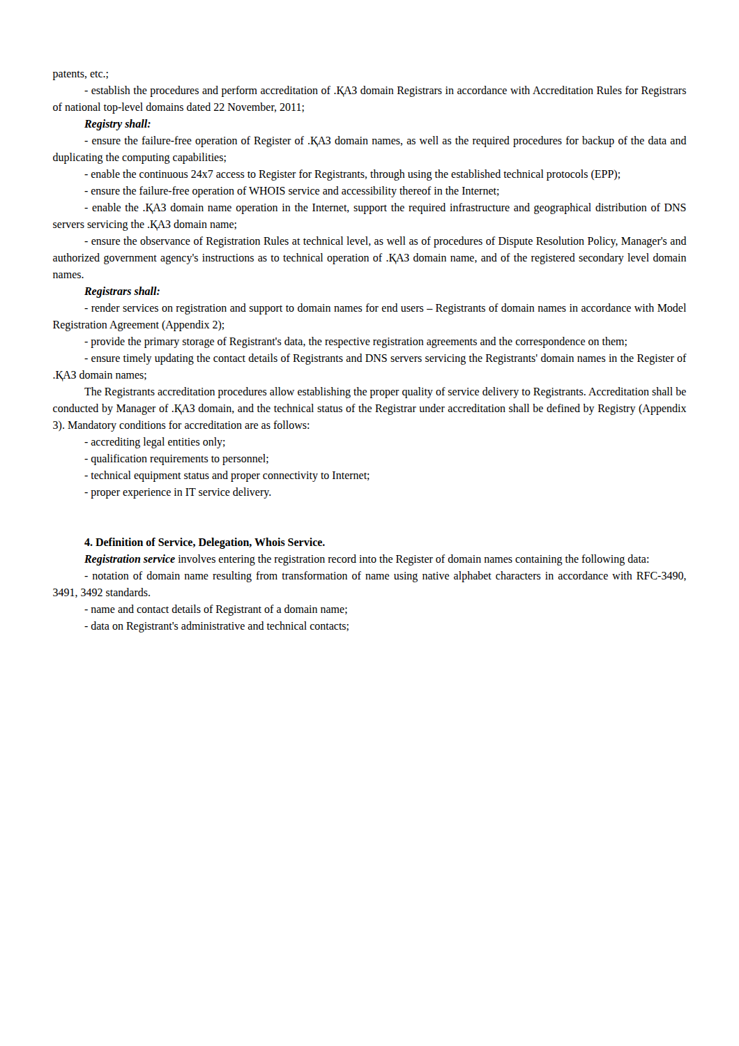patents, etc.;
- establish the procedures and perform accreditation of .ҚАЗ domain Registrars in accordance with Accreditation Rules for Registrars of national top-level domains dated 22 November, 2011;
Registry shall:
- ensure the failure-free operation of Register of .ҚАЗ domain names, as well as the required procedures for backup of the data and duplicating the computing capabilities;
- enable the continuous 24x7 access to Register for Registrants, through using the established technical protocols (EPP);
- ensure the failure-free operation of WHOIS service and accessibility thereof in the Internet;
- enable the .ҚАЗ domain name operation in the Internet, support the required infrastructure and geographical distribution of DNS servers servicing the .ҚАЗ domain name;
- ensure the observance of Registration Rules at technical level, as well as of procedures of Dispute Resolution Policy, Manager's and authorized government agency's instructions as to technical operation of .ҚАЗ domain name, and of the registered secondary level domain names.
Registrars shall:
- render services on registration and support to domain names for end users – Registrants of domain names in accordance with Model Registration Agreement (Appendix 2);
- provide the primary storage of Registrant's data, the respective registration agreements and the correspondence on them;
- ensure timely updating the contact details of Registrants and DNS servers servicing the Registrants' domain names in the Register of .ҚАЗ domain names;
The Registrants accreditation procedures allow establishing the proper quality of service delivery to Registrants. Accreditation shall be conducted by Manager of .ҚАЗ domain, and the technical status of the Registrar under accreditation shall be defined by Registry (Appendix 3). Mandatory conditions for accreditation are as follows:
- accrediting legal entities only;
- qualification requirements to personnel;
- technical equipment status and proper connectivity to Internet;
- proper experience in IT service delivery.
4. Definition of Service, Delegation, Whois Service.
Registration service involves entering the registration record into the Register of domain names containing the following data:
- notation of domain name resulting from transformation of name using native alphabet characters in accordance with RFC-3490, 3491, 3492 standards.
- name and contact details of Registrant of a domain name;
- data on Registrant's administrative and technical contacts;